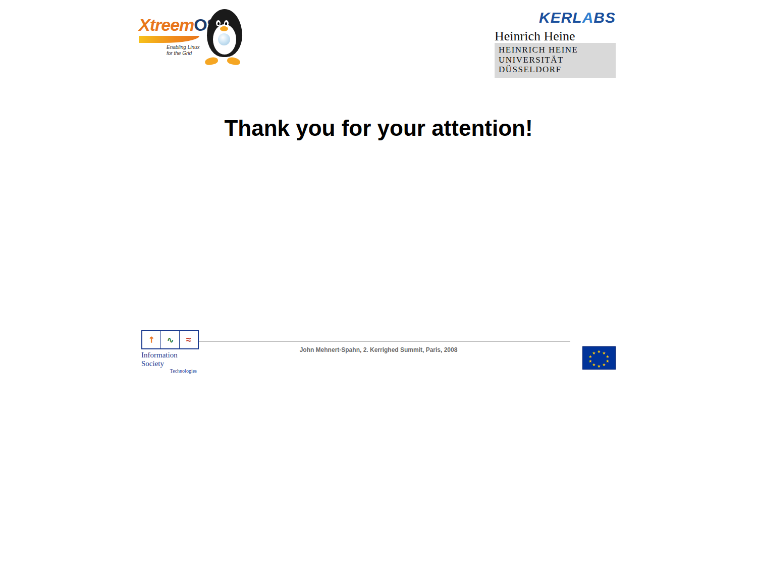XtreemOS
Enabling Linux
for the Grid
KERLABS
Heinrich Heine
HEINRICH HEINE
UNIVERSITÄT
DÜSSELDORF
Thank you for your attention!
John Mehnert-Spahn, 2. Kerrighed Summit, Paris, 2008
↗
∿
≈
Information Society
Technologies
★ ★ ★ ★ ★ ★ ★ ★ ★ ★